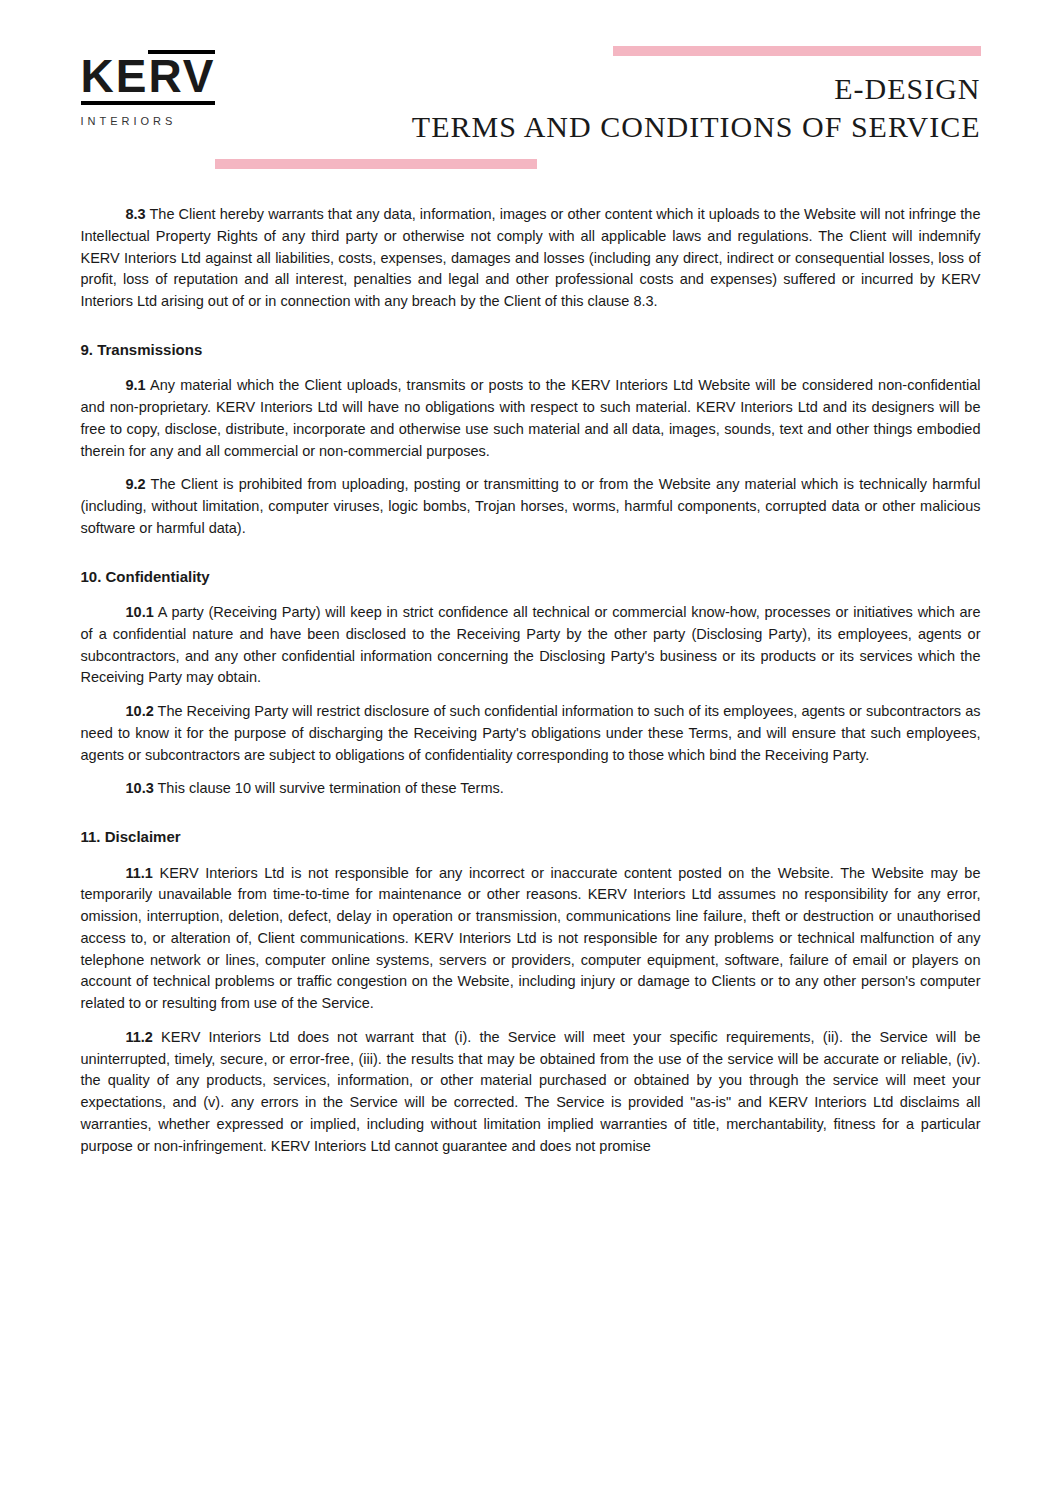KERV
INTERIORS
E-DESIGN
TERMS AND CONDITIONS OF SERVICE
8.3 The Client hereby warrants that any data, information, images or other content which it uploads to the Website will not infringe the Intellectual Property Rights of any third party or otherwise not comply with all applicable laws and regulations. The Client will indemnify KERV Interiors Ltd against all liabilities, costs, expenses, damages and losses (including any direct, indirect or consequential losses, loss of profit, loss of reputation and all interest, penalties and legal and other professional costs and expenses) suffered or incurred by KERV Interiors Ltd arising out of or in connection with any breach by the Client of this clause 8.3.
9. Transmissions
9.1 Any material which the Client uploads, transmits or posts to the KERV Interiors Ltd Website will be considered non-confidential and non-proprietary. KERV Interiors Ltd will have no obligations with respect to such material. KERV Interiors Ltd and its designers will be free to copy, disclose, distribute, incorporate and otherwise use such material and all data, images, sounds, text and other things embodied therein for any and all commercial or non-commercial purposes.
9.2 The Client is prohibited from uploading, posting or transmitting to or from the Website any material which is technically harmful (including, without limitation, computer viruses, logic bombs, Trojan horses, worms, harmful components, corrupted data or other malicious software or harmful data).
10. Confidentiality
10.1 A party (Receiving Party) will keep in strict confidence all technical or commercial know-how, processes or initiatives which are of a confidential nature and have been disclosed to the Receiving Party by the other party (Disclosing Party), its employees, agents or subcontractors, and any other confidential information concerning the Disclosing Party's business or its products or its services which the Receiving Party may obtain.
10.2 The Receiving Party will restrict disclosure of such confidential information to such of its employees, agents or subcontractors as need to know it for the purpose of discharging the Receiving Party's obligations under these Terms, and will ensure that such employees, agents or subcontractors are subject to obligations of confidentiality corresponding to those which bind the Receiving Party.
10.3 This clause 10 will survive termination of these Terms.
11. Disclaimer
11.1 KERV Interiors Ltd is not responsible for any incorrect or inaccurate content posted on the Website. The Website may be temporarily unavailable from time-to-time for maintenance or other reasons. KERV Interiors Ltd assumes no responsibility for any error, omission, interruption, deletion, defect, delay in operation or transmission, communications line failure, theft or destruction or unauthorised access to, or alteration of, Client communications. KERV Interiors Ltd is not responsible for any problems or technical malfunction of any telephone network or lines, computer online systems, servers or providers, computer equipment, software, failure of email or players on account of technical problems or traffic congestion on the Website, including injury or damage to Clients or to any other person's computer related to or resulting from use of the Service.
11.2 KERV Interiors Ltd does not warrant that (i). the Service will meet your specific requirements, (ii). the Service will be uninterrupted, timely, secure, or error-free, (iii). the results that may be obtained from the use of the service will be accurate or reliable, (iv). the quality of any products, services, information, or other material purchased or obtained by you through the service will meet your expectations, and (v). any errors in the Service will be corrected. The Service is provided "as-is" and KERV Interiors Ltd disclaims all warranties, whether expressed or implied, including without limitation implied warranties of title, merchantability, fitness for a particular purpose or non-infringement. KERV Interiors Ltd cannot guarantee and does not promise